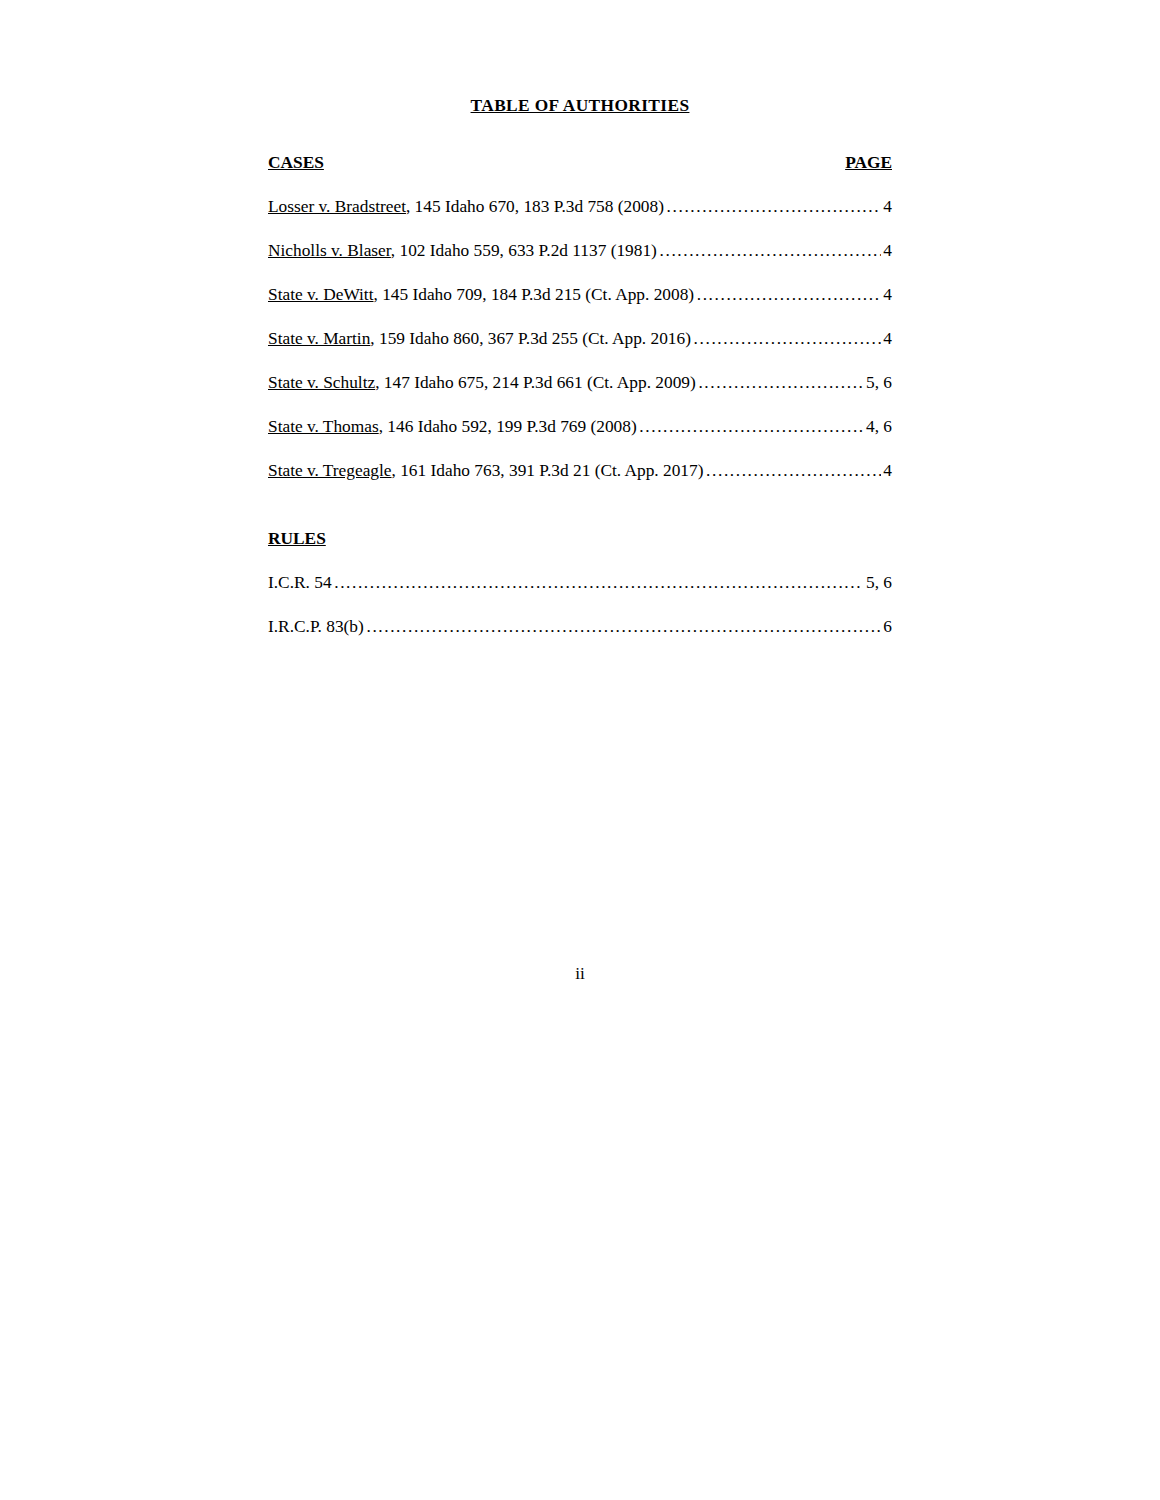TABLE OF AUTHORITIES
CASES PAGE
Losser v. Bradstreet, 145 Idaho 670, 183 P.3d 758 (2008) ............................................................................................................................ 4
Nicholls v. Blaser, 102 Idaho 559, 633 P.2d 1137 (1981) ............................................................................................................................ 4
State v. DeWitt, 145 Idaho 709, 184 P.3d 215 (Ct. App. 2008) ............................................................................................................................ 4
State v. Martin, 159 Idaho 860, 367 P.3d 255 (Ct. App. 2016) ............................................................................................................................ 4
State v. Schultz, 147 Idaho 675, 214 P.3d 661 (Ct. App. 2009) ............................................................................................................................ 5, 6
State v. Thomas, 146 Idaho 592, 199 P.3d 769 (2008) ............................................................................................................................ 4, 6
State v. Tregeagle, 161 Idaho 763, 391 P.3d 21 (Ct. App. 2017) ............................................................................................................................ 4
RULES
I.C.R. 54 ............................................................................................................................ 5, 6
I.R.C.P. 83(b) ............................................................................................................................ 6
ii